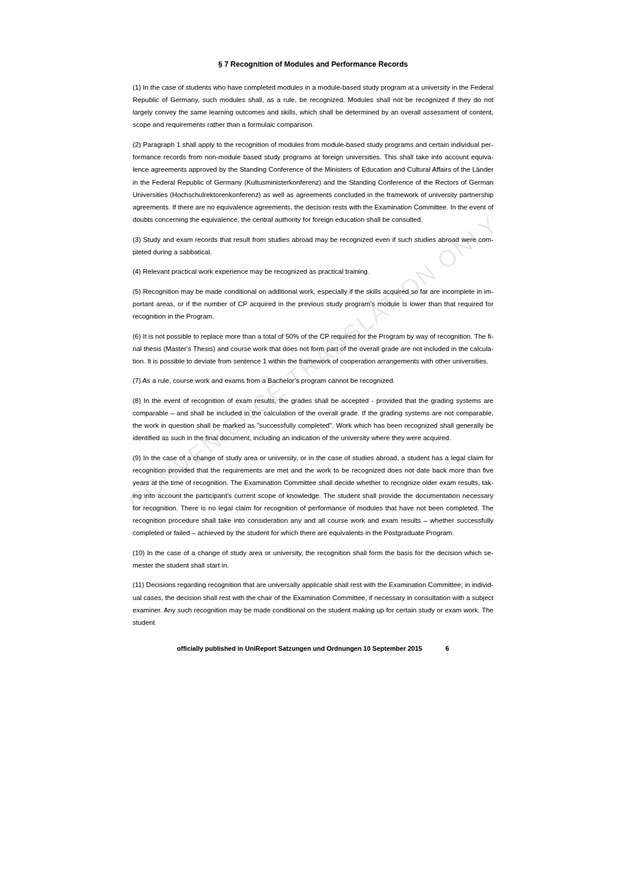CONVENIENCE TRANSLATION ONLY
§ 7 Recognition of Modules and Performance Records
(1) In the case of students who have completed modules in a module-based study program at a university in the Federal Republic of Germany, such modules shall, as a rule, be recognized. Modules shall not be recognized if they do not largely convey the same learning outcomes and skills, which shall be determined by an overall assessment of content, scope and requirements rather than a formulaic comparison.
(2) Paragraph 1 shall apply to the recognition of modules from module-based study programs and certain individual performance records from non-module based study programs at foreign universities. This shall take into account equivalence agreements approved by the Standing Conference of the Ministers of Education and Cultural Affairs of the Länder in the Federal Republic of Germany (Kultusministerkonferenz) and the Standing Conference of the Rectors of German Universities (Hochschulrektorenkonferenz) as well as agreements concluded in the framework of university partnership agreements. If there are no equivalence agreements, the decision rests with the Examination Committee. In the event of doubts concerning the equivalence, the central authority for foreign education shall be consulted.
(3) Study and exam records that result from studies abroad may be recognized even if such studies abroad were completed during a sabbatical.
(4) Relevant practical work experience may be recognized as practical training.
(5) Recognition may be made conditional on additional work, especially if the skills acquired so far are incomplete in important areas, or if the number of CP acquired in the previous study program's module is lower than that required for recognition in the Program.
(6) It is not possible to replace more than a total of 50% of the CP required for the Program by way of recognition. The final thesis (Master's Thesis) and course work that does not form part of the overall grade are not included in the calculation. It is possible to deviate from sentence 1 within the framework of cooperation arrangements with other universities.
(7) As a rule, course work and exams from a Bachelor's program cannot be recognized.
(8) In the event of recognition of exam results, the grades shall be accepted - provided that the grading systems are comparable – and shall be included in the calculation of the overall grade. If the grading systems are not comparable, the work in question shall be marked as "successfully completed". Work which has been recognized shall generally be identified as such in the final document, including an indication of the university where they were acquired.
(9) In the case of a change of study area or university, or in the case of studies abroad, a student has a legal claim for recognition provided that the requirements are met and the work to be recognized does not date back more than five years at the time of recognition. The Examination Committee shall decide whether to recognize older exam results, taking into account the participant's current scope of knowledge. The student shall provide the documentation necessary for recognition. There is no legal claim for recognition of performance of modules that have not been completed. The recognition procedure shall take into consideration any and all course work and exam results – whether successfully completed or failed – achieved by the student for which there are equivalents in the Postgraduate Program.
(10) In the case of a change of study area or university, the recognition shall form the basis for the decision which semester the student shall start in.
(11) Decisions regarding recognition that are universally applicable shall rest with the Examination Committee; in individual cases, the decision shall rest with the chair of the Examination Committee, if necessary in consultation with a subject examiner. Any such recognition may be made conditional on the student making up for certain study or exam work. The student
officially published in UniReport Satzungen und Ordnungen 10 September 2015 6